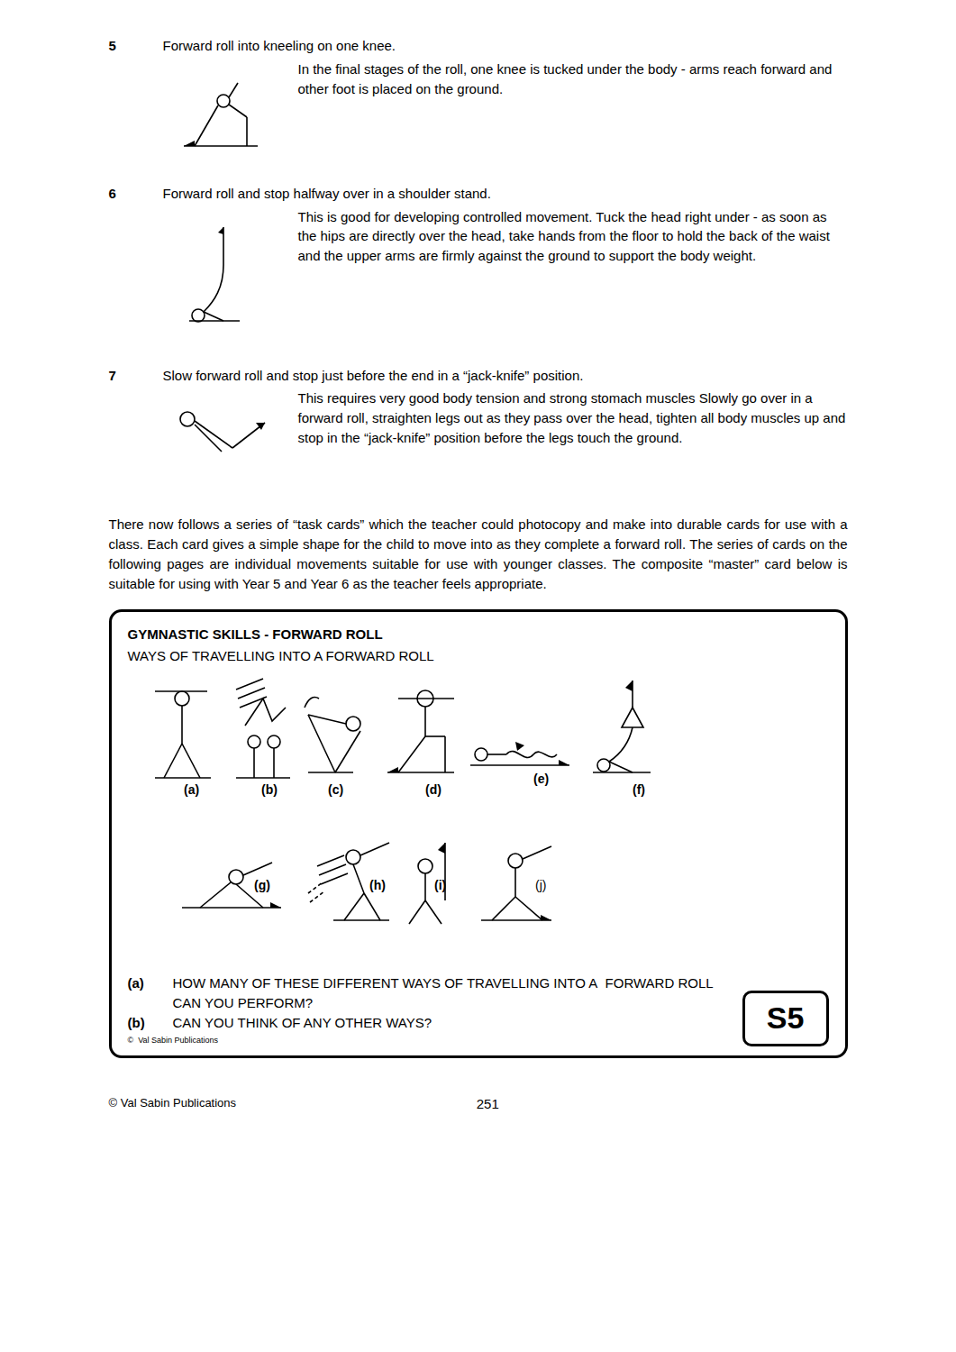5
Forward roll into kneeling on one knee.
In the final stages of the roll, one knee is tucked under the body - arms reach forward and other foot is placed on the ground.
6
Forward roll and stop halfway over in a shoulder stand.
This is good for developing controlled movement. Tuck the head right under - as soon as the hips are directly over the head, take hands from the floor to hold the back of the waist and the upper arms are firmly against the ground to support the body weight.
7
Slow forward roll and stop just before the end in a “jack-knife” position.
This requires very good body tension and strong stomach muscles Slowly go over in a forward roll, straighten legs out as they pass over the head, tighten all body muscles up and stop in the “jack-knife” position before the legs touch the ground.
There now follows a series of “task cards” which the teacher could photocopy and make into durable cards for use with a class. Each card gives a simple shape for the child to move into as they complete a forward roll. The series of cards on the following pages are individual movements suitable for use with younger classes. The composite “master” card below is suitable for using with Year 5 and Year 6 as the teacher feels appropriate.
GYMNASTIC SKILLS - FORWARD ROLL
WAYS OF TRAVELLING INTO A FORWARD ROLL
(a) (b) (c) (d) (e) (f) (g) (h) (i) (j)
(a)
HOW MANY OF THESE DIFFERENT WAYS OF TRAVELLING INTO A FORWARD ROLL CAN YOU PERFORM?
(b)
CAN YOU THINK OF ANY OTHER WAYS?
© Val Sabin Publications
S5
© Val Sabin Publications
251